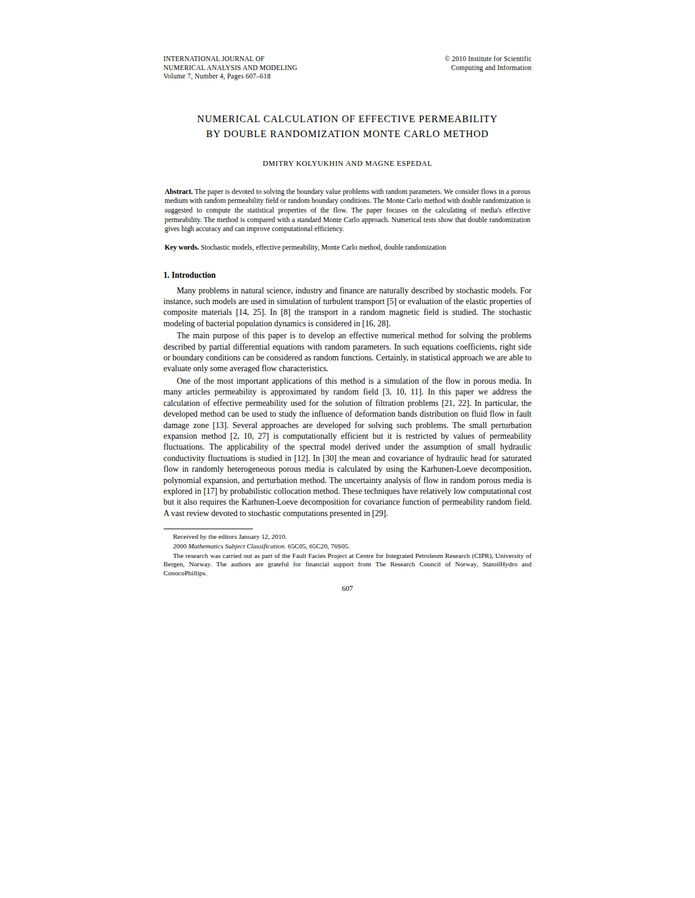International Journal of
Numerical Analysis and Modeling
Volume 7, Number 4, Pages 607–618
© 2010 Institute for Scientific
Computing and Information
Numerical Calculation of Effective Permeability
by Double Randomization Monte Carlo Method
Dmitry Kolyukhin and Magne Espedal
Abstract. The paper is devoted to solving the boundary value problems with random parameters. We consider flows in a porous medium with random permeability field or random boundary conditions. The Monte Carlo method with double randomization is suggested to compute the statistical properties of the flow. The paper focuses on the calculating of media's effective permeability. The method is compared with a standard Monte Carlo approach. Numerical tests show that double randomization gives high accuracy and can improve computational efficiency.
Key words. Stochastic models, effective permeability, Monte Carlo method, double randomization
1. Introduction
Many problems in natural science, industry and finance are naturally described by stochastic models. For instance, such models are used in simulation of turbulent transport [5] or evaluation of the elastic properties of composite materials [14, 25]. In [8] the transport in a random magnetic field is studied. The stochastic modeling of bacterial population dynamics is considered in [16, 28].
The main purpose of this paper is to develop an effective numerical method for solving the problems described by partial differential equations with random parameters. In such equations coefficients, right side or boundary conditions can be considered as random functions. Certainly, in statistical approach we are able to evaluate only some averaged flow characteristics.
One of the most important applications of this method is a simulation of the flow in porous media. In many articles permeability is approximated by random field [3, 10, 11]. In this paper we address the calculation of effective permeability used for the solution of filtration problems [21, 22]. In particular, the developed method can be used to study the influence of deformation bands distribution on fluid flow in fault damage zone [13]. Several approaches are developed for solving such problems. The small perturbation expansion method [2, 10, 27] is computationally efficient but it is restricted by values of permeability fluctuations. The applicability of the spectral model derived under the assumption of small hydraulic conductivity fluctuations is studied in [12]. In [30] the mean and covariance of hydraulic head for saturated flow in randomly heterogeneous porous media is calculated by using the Karhunen-Loeve decomposition, polynomial expansion, and perturbation method. The uncertainty analysis of flow in random porous media is explored in [17] by probabilistic collocation method. These techniques have relatively low computational cost but it also requires the Karhunen-Loeve decomposition for covariance function of permeability random field. A vast review devoted to stochastic computations presented in [29].
Received by the editors January 12, 2010.
2000 Mathematics Subject Classification. 65C05, 65C20, 76S05.
The research was carried out as part of the Fault Facies Project at Centre for Integrated Petroleum Research (CIPR), University of Bergen, Norway. The authors are grateful for financial support from The Research Council of Norway, StatoilHydro and ConocoPhillips.
607